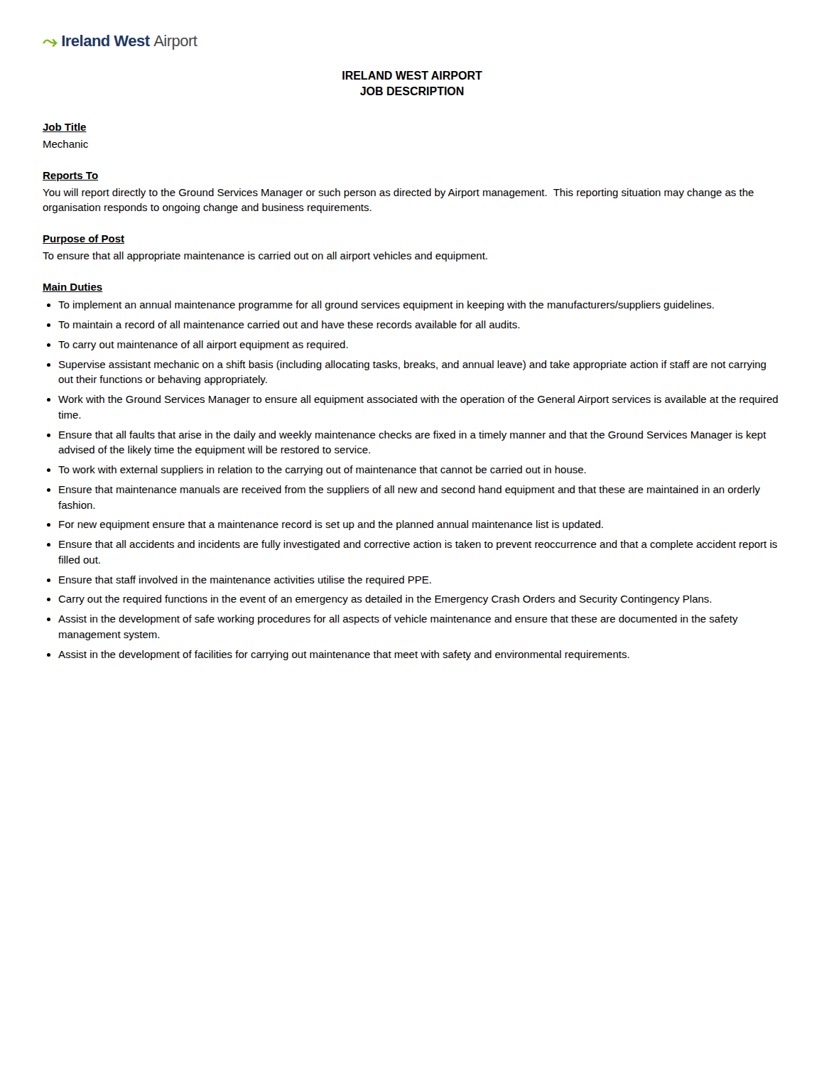⤳ Ireland West Airport
IRELAND WEST AIRPORT
JOB DESCRIPTION
Job Title
Mechanic
Reports To
You will report directly to the Ground Services Manager or such person as directed by Airport management. This reporting situation may change as the organisation responds to ongoing change and business requirements.
Purpose of Post
To ensure that all appropriate maintenance is carried out on all airport vehicles and equipment.
Main Duties
To implement an annual maintenance programme for all ground services equipment in keeping with the manufacturers/suppliers guidelines.
To maintain a record of all maintenance carried out and have these records available for all audits.
To carry out maintenance of all airport equipment as required.
Supervise assistant mechanic on a shift basis (including allocating tasks, breaks, and annual leave) and take appropriate action if staff are not carrying out their functions or behaving appropriately.
Work with the Ground Services Manager to ensure all equipment associated with the operation of the General Airport services is available at the required time.
Ensure that all faults that arise in the daily and weekly maintenance checks are fixed in a timely manner and that the Ground Services Manager is kept advised of the likely time the equipment will be restored to service.
To work with external suppliers in relation to the carrying out of maintenance that cannot be carried out in house.
Ensure that maintenance manuals are received from the suppliers of all new and second hand equipment and that these are maintained in an orderly fashion.
For new equipment ensure that a maintenance record is set up and the planned annual maintenance list is updated.
Ensure that all accidents and incidents are fully investigated and corrective action is taken to prevent reoccurrence and that a complete accident report is filled out.
Ensure that staff involved in the maintenance activities utilise the required PPE.
Carry out the required functions in the event of an emergency as detailed in the Emergency Crash Orders and Security Contingency Plans.
Assist in the development of safe working procedures for all aspects of vehicle maintenance and ensure that these are documented in the safety management system.
Assist in the development of facilities for carrying out maintenance that meet with safety and environmental requirements.